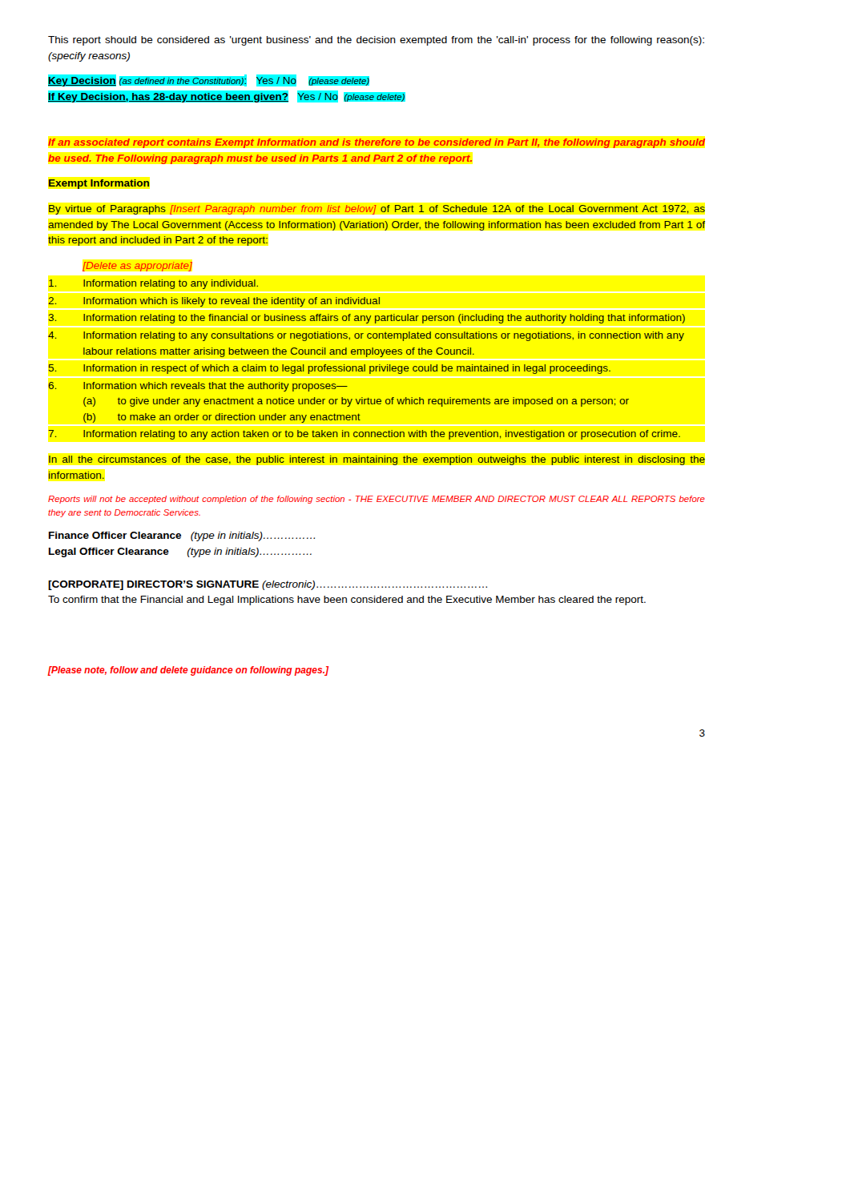This report should be considered as 'urgent business' and the decision exempted from the 'call-in' process for the following reason(s): (specify reasons)
Key Decision (as defined in the Constitution): Yes / No (please delete)
If Key Decision, has 28-day notice been given? Yes / No (please delete)
If an associated report contains Exempt Information and is therefore to be considered in Part II, the following paragraph should be used. The Following paragraph must be used in Parts 1 and Part 2 of the report.
Exempt Information
By virtue of Paragraphs [Insert Paragraph number from list below] of Part 1 of Schedule 12A of the Local Government Act 1972, as amended by The Local Government (Access to Information) (Variation) Order, the following information has been excluded from Part 1 of this report and included in Part 2 of the report:
[Delete as appropriate]
1. Information relating to any individual.
2. Information which is likely to reveal the identity of an individual
3. Information relating to the financial or business affairs of any particular person (including the authority holding that information)
4. Information relating to any consultations or negotiations, or contemplated consultations or negotiations, in connection with any labour relations matter arising between the Council and employees of the Council.
5. Information in respect of which a claim to legal professional privilege could be maintained in legal proceedings.
6. Information which reveals that the authority proposes—
(a) to give under any enactment a notice under or by virtue of which requirements are imposed on a person; or
(b) to make an order or direction under any enactment
7. Information relating to any action taken or to be taken in connection with the prevention, investigation or prosecution of crime.
In all the circumstances of the case, the public interest in maintaining the exemption outweighs the public interest in disclosing the information.
Reports will not be accepted without completion of the following section - THE EXECUTIVE MEMBER AND DIRECTOR MUST CLEAR ALL REPORTS before they are sent to Democratic Services.
Finance Officer Clearance (type in initials)……………
Legal Officer Clearance (type in initials)……………
[CORPORATE] DIRECTOR’S SIGNATURE (electronic)…………………………………………
To confirm that the Financial and Legal Implications have been considered and the Executive Member has cleared the report.
[Please note, follow and delete guidance on following pages.]
3